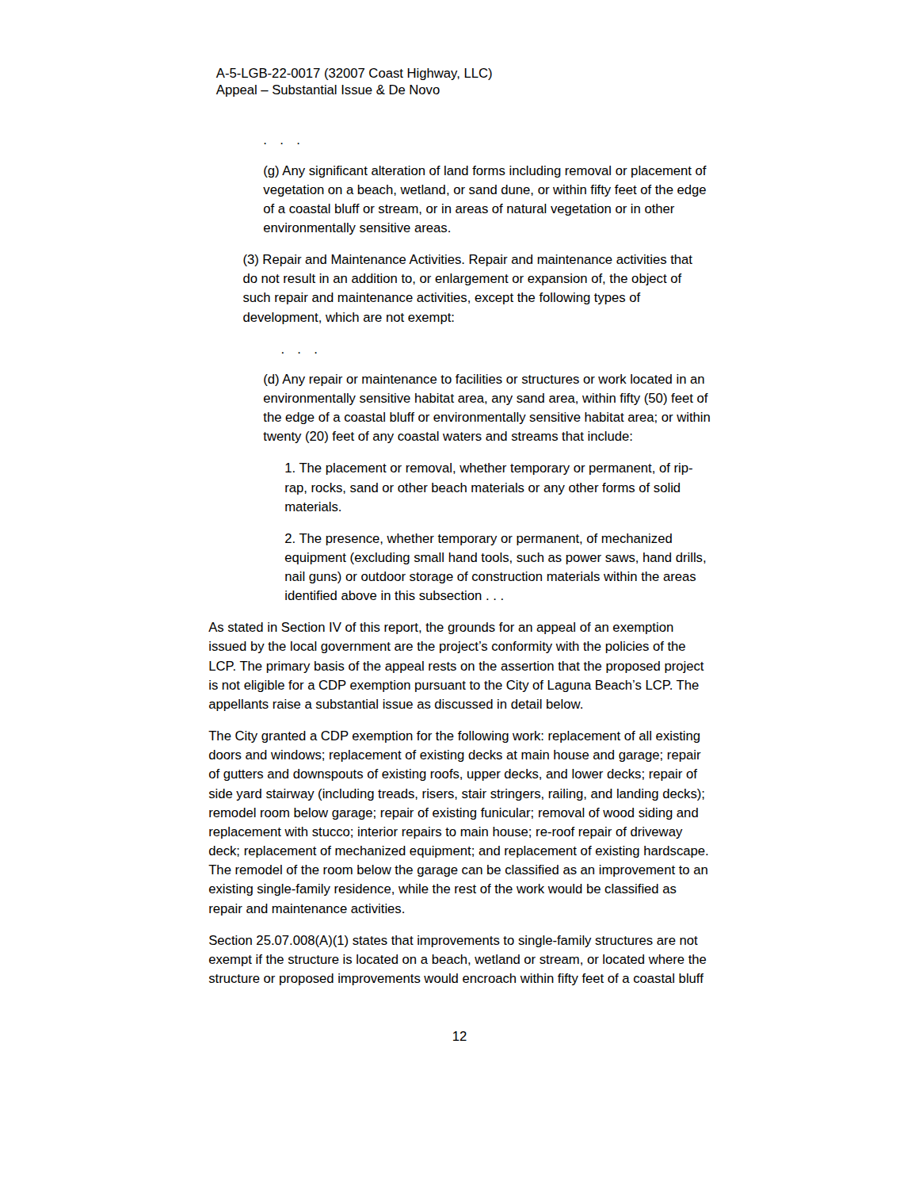A-5-LGB-22-0017 (32007 Coast Highway, LLC)
Appeal – Substantial Issue & De Novo
. . .
(g) Any significant alteration of land forms including removal or placement of vegetation on a beach, wetland, or sand dune, or within fifty feet of the edge of a coastal bluff or stream, or in areas of natural vegetation or in other environmentally sensitive areas.
(3) Repair and Maintenance Activities. Repair and maintenance activities that do not result in an addition to, or enlargement or expansion of, the object of such repair and maintenance activities, except the following types of development, which are not exempt:
. . .
(d) Any repair or maintenance to facilities or structures or work located in an environmentally sensitive habitat area, any sand area, within fifty (50) feet of the edge of a coastal bluff or environmentally sensitive habitat area; or within twenty (20) feet of any coastal waters and streams that include:
1. The placement or removal, whether temporary or permanent, of rip-rap, rocks, sand or other beach materials or any other forms of solid materials.
2. The presence, whether temporary or permanent, of mechanized equipment (excluding small hand tools, such as power saws, hand drills, nail guns) or outdoor storage of construction materials within the areas identified above in this subsection . . .
As stated in Section IV of this report, the grounds for an appeal of an exemption issued by the local government are the project’s conformity with the policies of the LCP. The primary basis of the appeal rests on the assertion that the proposed project is not eligible for a CDP exemption pursuant to the City of Laguna Beach’s LCP. The appellants raise a substantial issue as discussed in detail below.
The City granted a CDP exemption for the following work: replacement of all existing doors and windows; replacement of existing decks at main house and garage; repair of gutters and downspouts of existing roofs, upper decks, and lower decks; repair of side yard stairway (including treads, risers, stair stringers, railing, and landing decks); remodel room below garage; repair of existing funicular; removal of wood siding and replacement with stucco; interior repairs to main house; re-roof repair of driveway deck; replacement of mechanized equipment; and replacement of existing hardscape. The remodel of the room below the garage can be classified as an improvement to an existing single-family residence, while the rest of the work would be classified as repair and maintenance activities.
Section 25.07.008(A)(1) states that improvements to single-family structures are not exempt if the structure is located on a beach, wetland or stream, or located where the structure or proposed improvements would encroach within fifty feet of a coastal bluff
12